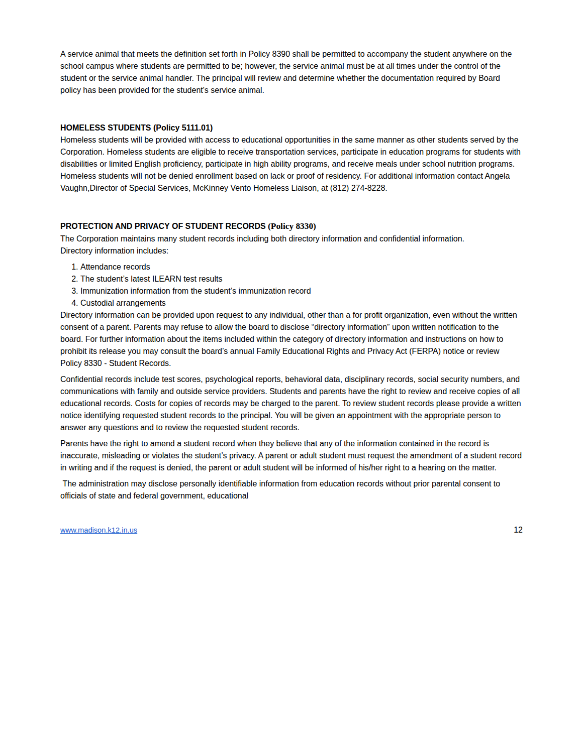A service animal that meets the definition set forth in Policy 8390 shall be permitted to accompany the student anywhere on the school campus where students are permitted to be; however, the service animal must be at all times under the control of the student or the service animal handler. The principal will review and determine whether the documentation required by Board policy has been provided for the student's service animal.
HOMELESS STUDENTS (Policy 5111.01)
Homeless students will be provided with access to educational opportunities in the same manner as other students served by the Corporation. Homeless students are eligible to receive transportation services, participate in education programs for students with disabilities or limited English proficiency, participate in high ability programs, and receive meals under school nutrition programs. Homeless students will not be denied enrollment based on lack or proof of residency. For additional information contact Angela Vaughn,Director of Special Services, McKinney Vento Homeless Liaison, at (812) 274-8228.
PROTECTION AND PRIVACY OF STUDENT RECORDS (Policy 8330)
The Corporation maintains many student records including both directory information and confidential information.
Directory information includes:
Attendance records
The student’s latest ILEARN test results
Immunization information from the student’s immunization record
Custodial arrangements
Directory information can be provided upon request to any individual, other than a for profit organization, even without the written consent of a parent. Parents may refuse to allow the board to disclose “directory information” upon written notification to the board. For further information about the items included within the category of directory information and instructions on how to prohibit its release you may consult the board’s annual Family Educational Rights and Privacy Act (FERPA) notice or review Policy 8330 - Student Records.
Confidential records include test scores, psychological reports, behavioral data, disciplinary records, social security numbers, and communications with family and outside service providers. Students and parents have the right to review and receive copies of all educational records. Costs for copies of records may be charged to the parent. To review student records please provide a written notice identifying requested student records to the principal. You will be given an appointment with the appropriate person to answer any questions and to review the requested student records.
Parents have the right to amend a student record when they believe that any of the information contained in the record is inaccurate, misleading or violates the student’s privacy. A parent or adult student must request the amendment of a student record in writing and if the request is denied, the parent or adult student will be informed of his/her right to a hearing on the matter.
The administration may disclose personally identifiable information from education records without prior parental consent to officials of state and federal government, educational
www.madison.k12.in.us 12